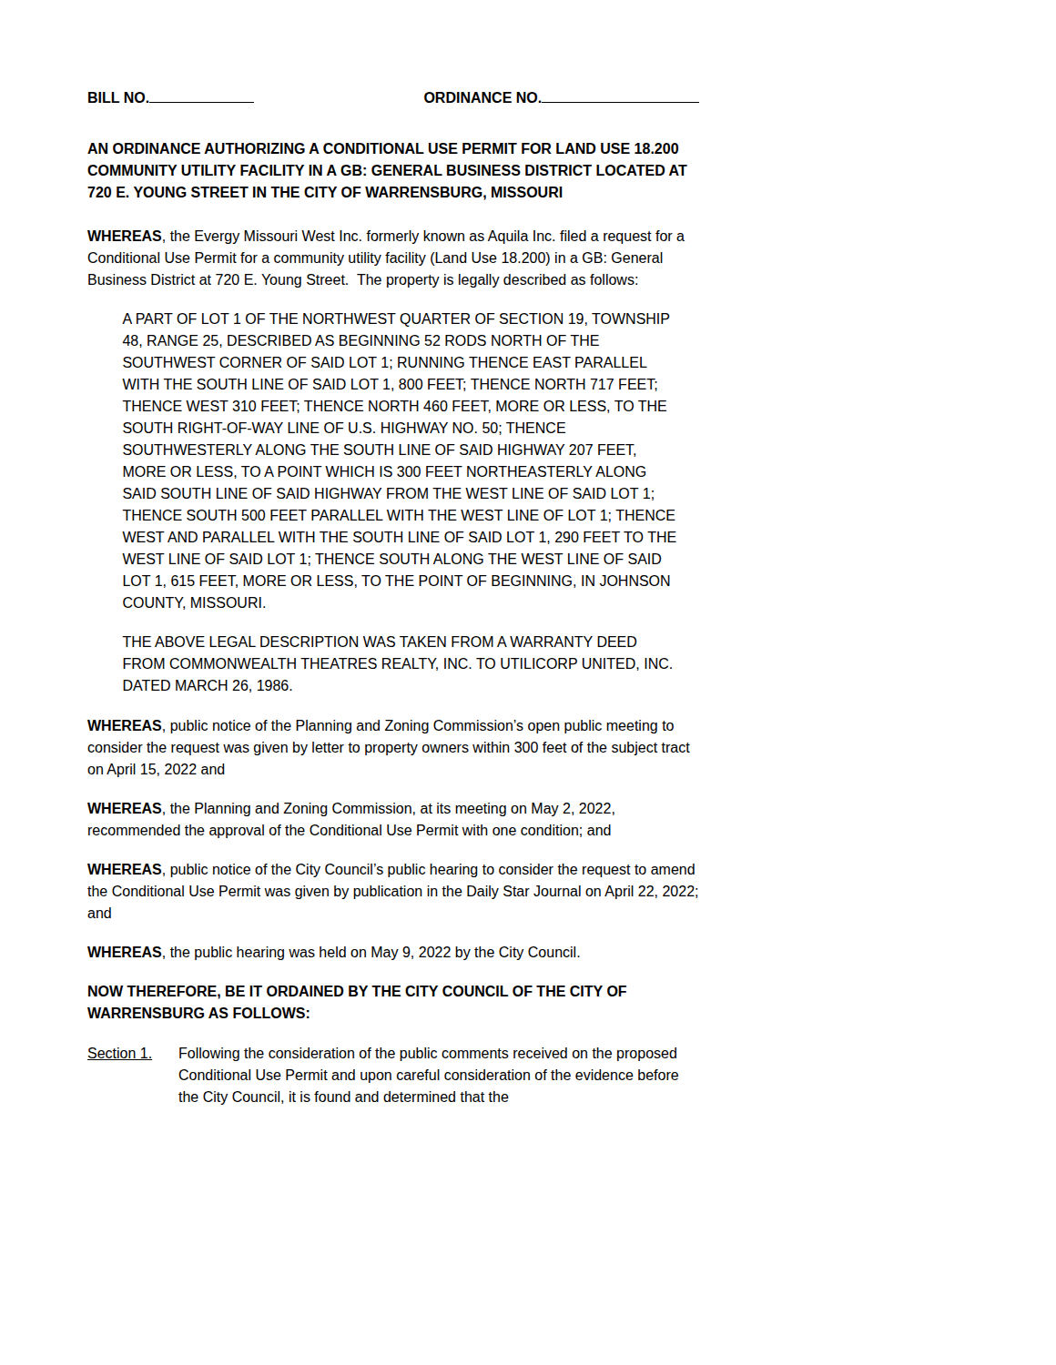BILL NO. ORDINANCE NO.
An Ordinance Authorizing a Conditional Use Permit for Land Use 18.200 Community Utility Facility in a GB: General Business District Located at 720 E. Young Street in the City of Warrensburg, Missouri
WHEREAS, the Evergy Missouri West Inc. formerly known as Aquila Inc. filed a request for a Conditional Use Permit for a community utility facility (Land Use 18.200) in a GB: General Business District at 720 E. Young Street. The property is legally described as follows:
A part of Lot 1 of the Northwest Quarter of Section 19, Township 48, Range 25, described as beginning 52 rods north of the southwest corner of said Lot 1; running thence east parallel with the south line of said Lot 1, 800 feet; thence north 717 feet; thence west 310 feet; thence north 460 feet, more or less, to the south right-of-way line of U.S. Highway No. 50; thence southwesterly along the south line of said highway 207 feet, more or less, to a point which is 300 feet northeasterly along said south line of said highway from the west line of said Lot 1; thence south 500 feet parallel with the west line of Lot 1; thence west and parallel with the south line of said Lot 1, 290 feet to the west line of said Lot 1; thence south along the west line of said Lot 1, 615 feet, more or less, to the point of beginning, in Johnson County, Missouri.
The above legal description was taken from a warranty deed from Commonwealth Theatres Realty, Inc. to Utilicorp United, Inc. dated March 26, 1986.
WHEREAS, public notice of the Planning and Zoning Commission’s open public meeting to consider the request was given by letter to property owners within 300 feet of the subject tract on April 15, 2022 and
WHEREAS, the Planning and Zoning Commission, at its meeting on May 2, 2022, recommended the approval of the Conditional Use Permit with one condition; and
WHEREAS, public notice of the City Council’s public hearing to consider the request to amend the Conditional Use Permit was given by publication in the Daily Star Journal on April 22, 2022; and
WHEREAS, the public hearing was held on May 9, 2022 by the City Council.
NOW THEREFORE, BE IT ORDAINED BY THE CITY COUNCIL OF THE CITY OF WARRENSBURG AS FOLLOWS:
Section 1.
Following the consideration of the public comments received on the proposed Conditional Use Permit and upon careful consideration of the evidence before the City Council, it is found and determined that the